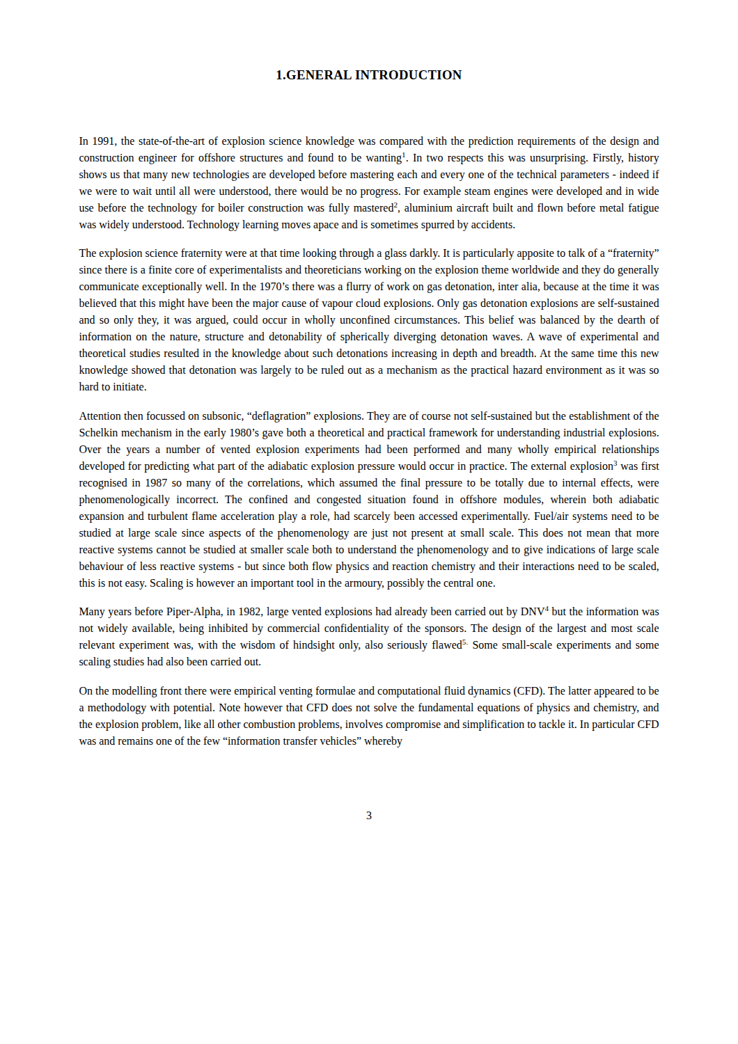1.GENERAL INTRODUCTION
In 1991, the state-of-the-art of explosion science knowledge was compared with the prediction requirements of the design and construction engineer for offshore structures and found to be wanting1. In two respects this was unsurprising. Firstly, history shows us that many new technologies are developed before mastering each and every one of the technical parameters - indeed if we were to wait until all were understood, there would be no progress. For example steam engines were developed and in wide use before the technology for boiler construction was fully mastered2, aluminium aircraft built and flown before metal fatigue was widely understood. Technology learning moves apace and is sometimes spurred by accidents.
The explosion science fraternity were at that time looking through a glass darkly. It is particularly apposite to talk of a “fraternity” since there is a finite core of experimentalists and theoreticians working on the explosion theme worldwide and they do generally communicate exceptionally well. In the 1970’s there was a flurry of work on gas detonation, inter alia, because at the time it was believed that this might have been the major cause of vapour cloud explosions. Only gas detonation explosions are self-sustained and so only they, it was argued, could occur in wholly unconfined circumstances. This belief was balanced by the dearth of information on the nature, structure and detonability of spherically diverging detonation waves. A wave of experimental and theoretical studies resulted in the knowledge about such detonations increasing in depth and breadth. At the same time this new knowledge showed that detonation was largely to be ruled out as a mechanism as the practical hazard environment as it was so hard to initiate.
Attention then focussed on subsonic, “deflagration” explosions. They are of course not self-sustained but the establishment of the Schelkin mechanism in the early 1980’s gave both a theoretical and practical framework for understanding industrial explosions. Over the years a number of vented explosion experiments had been performed and many wholly empirical relationships developed for predicting what part of the adiabatic explosion pressure would occur in practice. The external explosion3 was first recognised in 1987 so many of the correlations, which assumed the final pressure to be totally due to internal effects, were phenomenologically incorrect. The confined and congested situation found in offshore modules, wherein both adiabatic expansion and turbulent flame acceleration play a role, had scarcely been accessed experimentally. Fuel/air systems need to be studied at large scale since aspects of the phenomenology are just not present at small scale. This does not mean that more reactive systems cannot be studied at smaller scale both to understand the phenomenology and to give indications of large scale behaviour of less reactive systems - but since both flow physics and reaction chemistry and their interactions need to be scaled, this is not easy. Scaling is however an important tool in the armoury, possibly the central one.
Many years before Piper-Alpha, in 1982, large vented explosions had already been carried out by DNV4 but the information was not widely available, being inhibited by commercial confidentiality of the sponsors. The design of the largest and most scale relevant experiment was, with the wisdom of hindsight only, also seriously flawed5. Some small-scale experiments and some scaling studies had also been carried out.
On the modelling front there were empirical venting formulae and computational fluid dynamics (CFD). The latter appeared to be a methodology with potential. Note however that CFD does not solve the fundamental equations of physics and chemistry, and the explosion problem, like all other combustion problems, involves compromise and simplification to tackle it. In particular CFD was and remains one of the few “information transfer vehicles” whereby
3